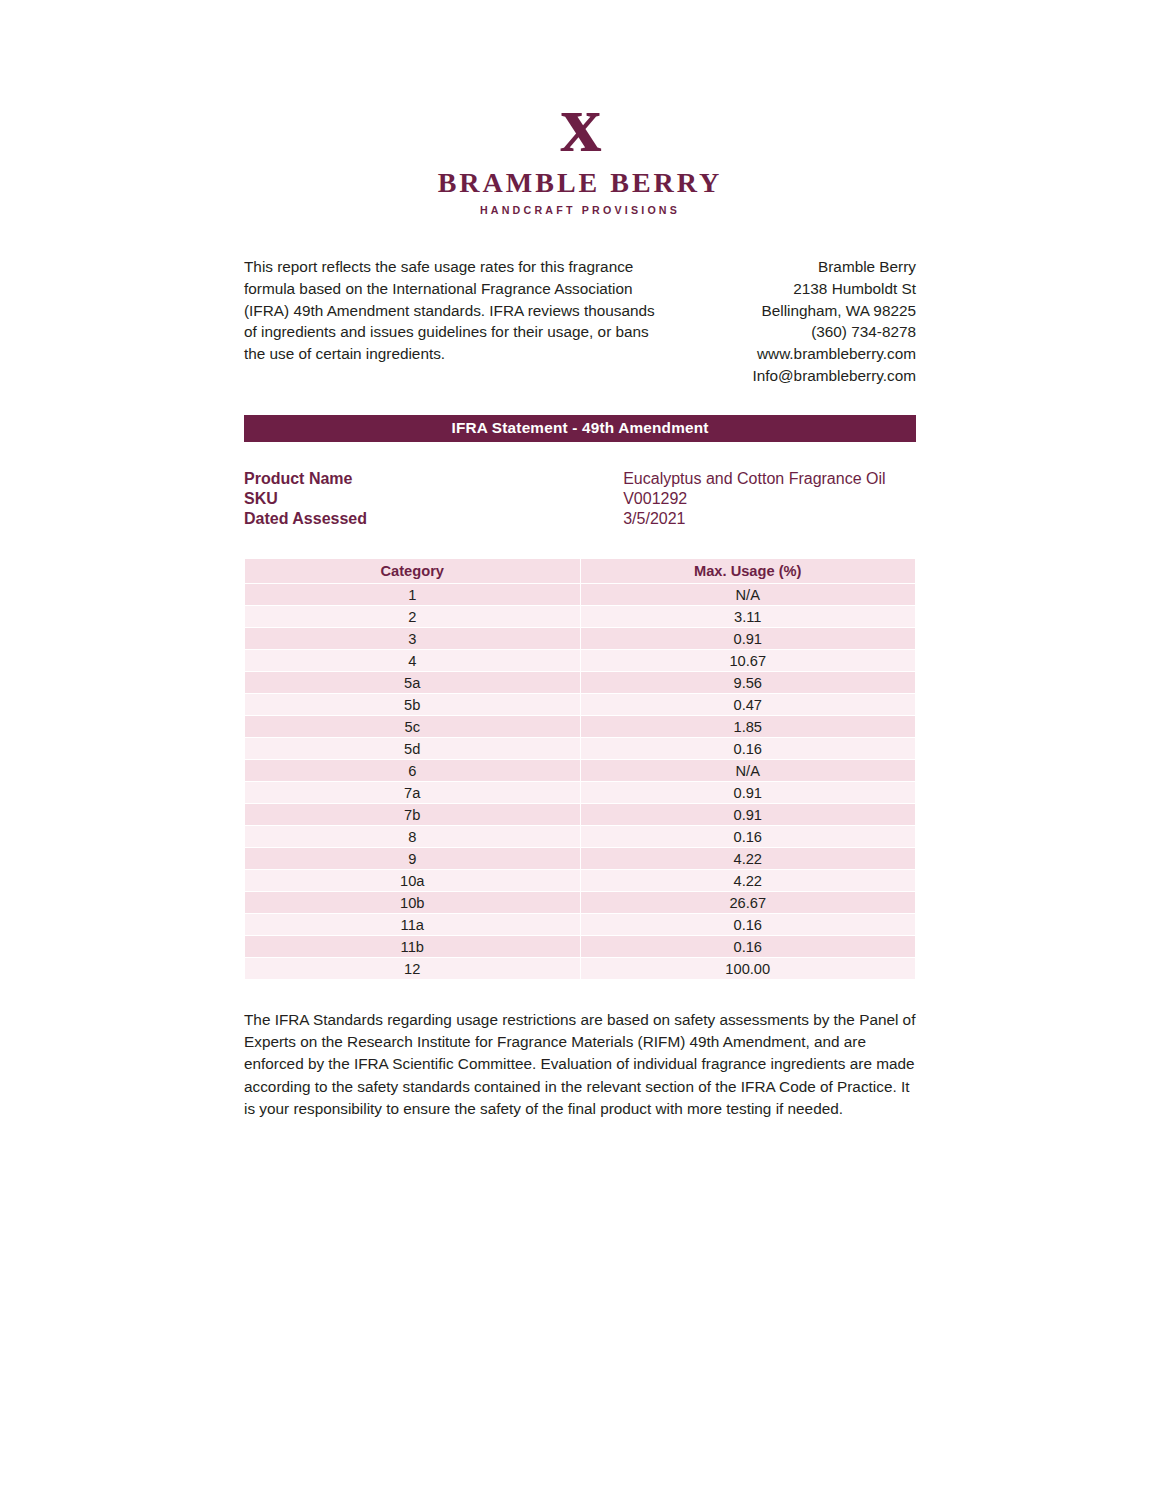x
BRAMBLE BERRY
HANDCRAFT PROVISIONS
This report reflects the safe usage rates for this fragrance formula based on the International Fragrance Association (IFRA) 49th Amendment standards. IFRA reviews thousands of ingredients and issues guidelines for their usage, or bans the use of certain ingredients.
Bramble Berry
2138 Humboldt St
Bellingham, WA 98225
(360) 734-8278
www.brambleberry.com
Info@brambleberry.com
IFRA Statement - 49th Amendment
| Product Name | Eucalyptus and Cotton Fragrance Oil |
| SKU | V001292 |
| Dated Assessed | 3/5/2021 |
| Category | Max. Usage (%) |
| --- | --- |
| 1 | N/A |
| 2 | 3.11 |
| 3 | 0.91 |
| 4 | 10.67 |
| 5a | 9.56 |
| 5b | 0.47 |
| 5c | 1.85 |
| 5d | 0.16 |
| 6 | N/A |
| 7a | 0.91 |
| 7b | 0.91 |
| 8 | 0.16 |
| 9 | 4.22 |
| 10a | 4.22 |
| 10b | 26.67 |
| 11a | 0.16 |
| 11b | 0.16 |
| 12 | 100.00 |
The IFRA Standards regarding usage restrictions are based on safety assessments by the Panel of Experts on the Research Institute for Fragrance Materials (RIFM) 49th Amendment, and are enforced by the IFRA Scientific Committee. Evaluation of individual fragrance ingredients are made according to the safety standards contained in the relevant section of the IFRA Code of Practice. It is your responsibility to ensure the safety of the final product with more testing if needed.